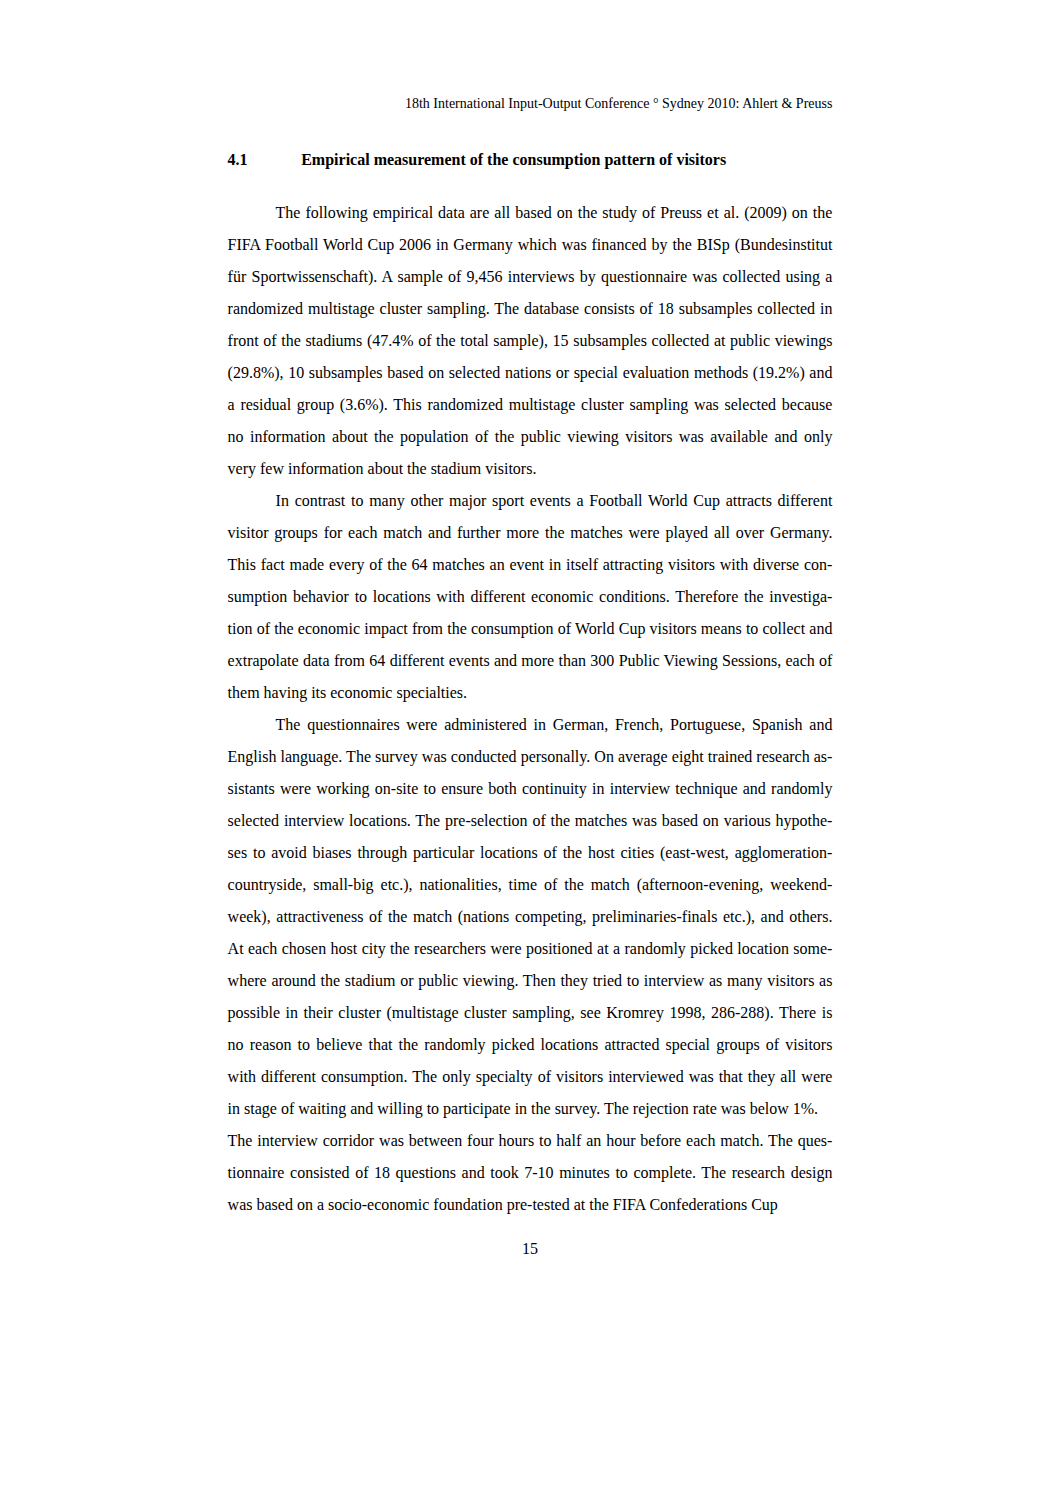18th International Input-Output Conference ° Sydney 2010: Ahlert & Preuss
4.1 Empirical measurement of the consumption pattern of visitors
The following empirical data are all based on the study of Preuss et al. (2009) on the FIFA Football World Cup 2006 in Germany which was financed by the BISp (Bundesinstitut für Sportwissenschaft). A sample of 9,456 interviews by questionnaire was collected using a randomized multistage cluster sampling. The database consists of 18 subsamples collected in front of the stadiums (47.4% of the total sample), 15 subsamples collected at public viewings (29.8%), 10 subsamples based on selected nations or special evaluation methods (19.2%) and a residual group (3.6%). This randomized multistage cluster sampling was selected because no information about the population of the public viewing visitors was available and only very few information about the stadium visitors.
In contrast to many other major sport events a Football World Cup attracts different visitor groups for each match and further more the matches were played all over Germany. This fact made every of the 64 matches an event in itself attracting visitors with diverse consumption behavior to locations with different economic conditions. Therefore the investigation of the economic impact from the consumption of World Cup visitors means to collect and extrapolate data from 64 different events and more than 300 Public Viewing Sessions, each of them having its economic specialties.
The questionnaires were administered in German, French, Portuguese, Spanish and English language. The survey was conducted personally. On average eight trained research assistants were working on-site to ensure both continuity in interview technique and randomly selected interview locations. The pre-selection of the matches was based on various hypotheses to avoid biases through particular locations of the host cities (east-west, agglomeration-countryside, small-big etc.), nationalities, time of the match (afternoon-evening, weekend-week), attractiveness of the match (nations competing, preliminaries-finals etc.), and others. At each chosen host city the researchers were positioned at a randomly picked location somewhere around the stadium or public viewing. Then they tried to interview as many visitors as possible in their cluster (multistage cluster sampling, see Kromrey 1998, 286-288). There is no reason to believe that the randomly picked locations attracted special groups of visitors with different consumption. The only specialty of visitors interviewed was that they all were in stage of waiting and willing to participate in the survey. The rejection rate was below 1%.
The interview corridor was between four hours to half an hour before each match. The questionnaire consisted of 18 questions and took 7-10 minutes to complete. The research design was based on a socio-economic foundation pre-tested at the FIFA Confederations Cup
15